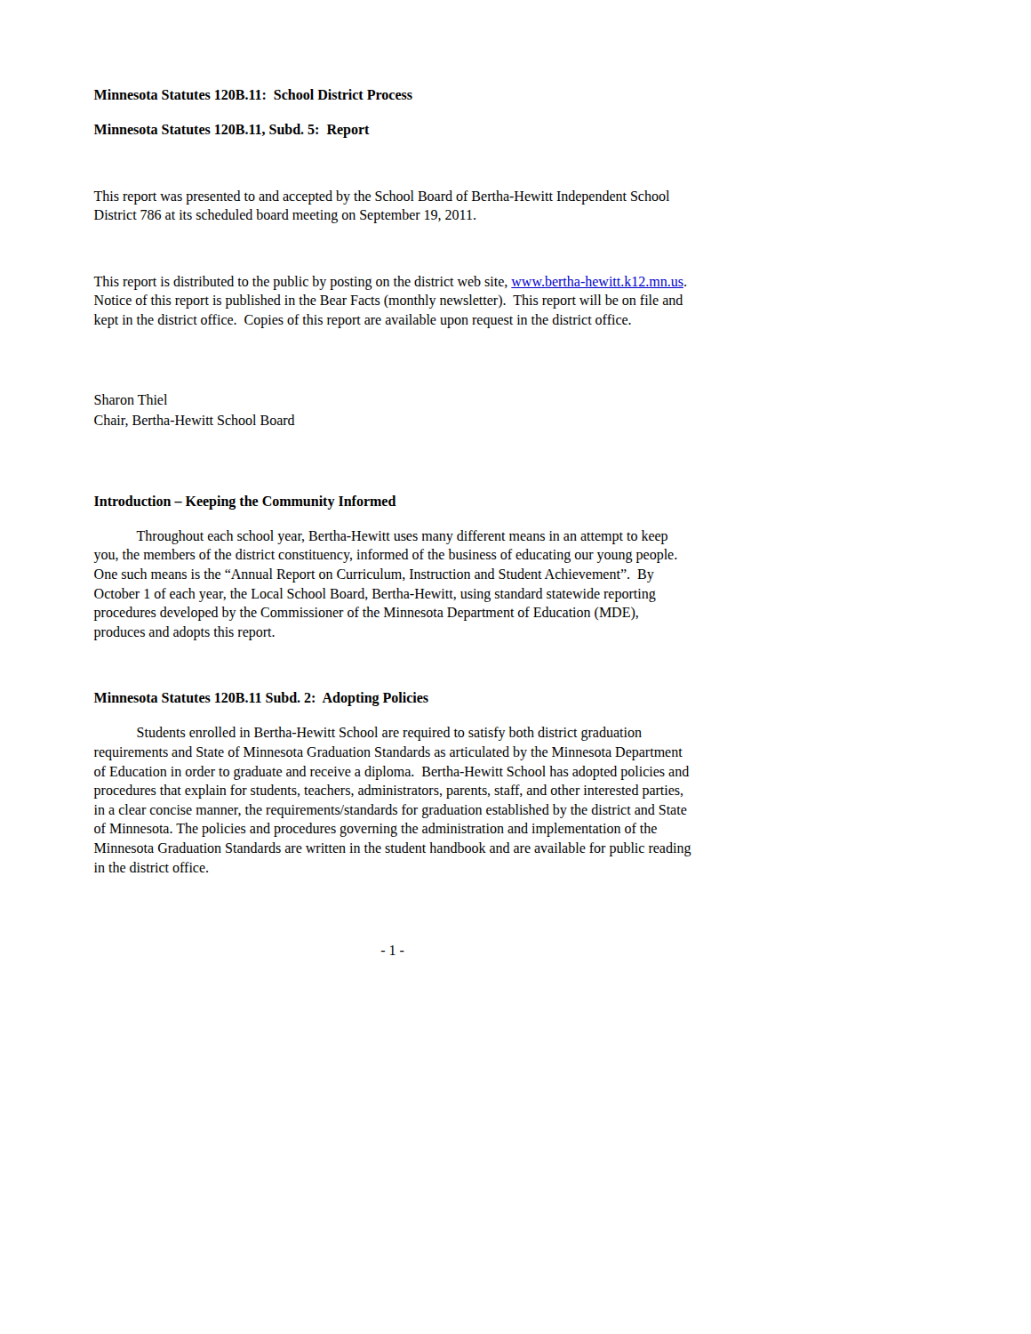Minnesota Statutes 120B.11: School District Process
Minnesota Statutes 120B.11, Subd. 5: Report
This report was presented to and accepted by the School Board of Bertha-Hewitt Independent School District 786 at its scheduled board meeting on September 19, 2011.
This report is distributed to the public by posting on the district web site, www.bertha-hewitt.k12.mn.us. Notice of this report is published in the Bear Facts (monthly newsletter). This report will be on file and kept in the district office. Copies of this report are available upon request in the district office.
Sharon Thiel
Chair, Bertha-Hewitt School Board
Introduction – Keeping the Community Informed
Throughout each school year, Bertha-Hewitt uses many different means in an attempt to keep you, the members of the district constituency, informed of the business of educating our young people. One such means is the “Annual Report on Curriculum, Instruction and Student Achievement”. By October 1 of each year, the Local School Board, Bertha-Hewitt, using standard statewide reporting procedures developed by the Commissioner of the Minnesota Department of Education (MDE), produces and adopts this report.
Minnesota Statutes 120B.11 Subd. 2: Adopting Policies
Students enrolled in Bertha-Hewitt School are required to satisfy both district graduation requirements and State of Minnesota Graduation Standards as articulated by the Minnesota Department of Education in order to graduate and receive a diploma. Bertha-Hewitt School has adopted policies and procedures that explain for students, teachers, administrators, parents, staff, and other interested parties, in a clear concise manner, the requirements/standards for graduation established by the district and State of Minnesota. The policies and procedures governing the administration and implementation of the Minnesota Graduation Standards are written in the student handbook and are available for public reading in the district office.
- 1 -